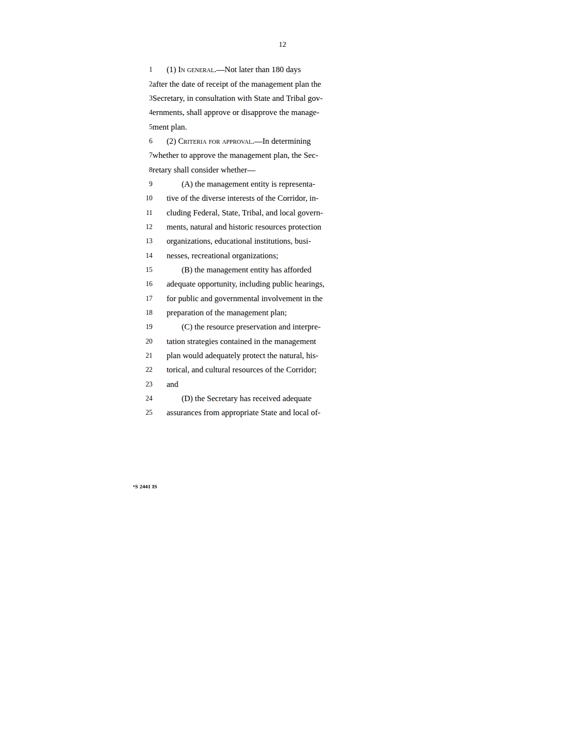12
| 1 | (1) In general. —Not later than 180 days |
| 2 | after the date of receipt of the management plan the |
| 3 | Secretary, in consultation with State and Tribal gov- |
| 4 | ernments, shall approve or disapprove the manage- |
| 5 | ment plan. |
| 6 | (2) Criteria for approval. —In determining |
| 7 | whether to approve the management plan, the Sec- |
| 8 | retary shall consider whether— |
| 9 | (A) the management entity is representa- |
| 10 | tive of the diverse interests of the Corridor, in- |
| 11 | cluding Federal, State, Tribal, and local govern- |
| 12 | ments, natural and historic resources protection |
| 13 | organizations, educational institutions, busi- |
| 14 | nesses, recreational organizations; |
| 15 | (B) the management entity has afforded |
| 16 | adequate opportunity, including public hearings, |
| 17 | for public and governmental involvement in the |
| 18 | preparation of the management plan; |
| 19 | (C) the resource preservation and interpre- |
| 20 | tation strategies contained in the management |
| 21 | plan would adequately protect the natural, his- |
| 22 | torical, and cultural resources of the Corridor; |
| 23 | and |
| 24 | (D) the Secretary has received adequate |
| 25 | assurances from appropriate State and local of- |
•S 2441 IS